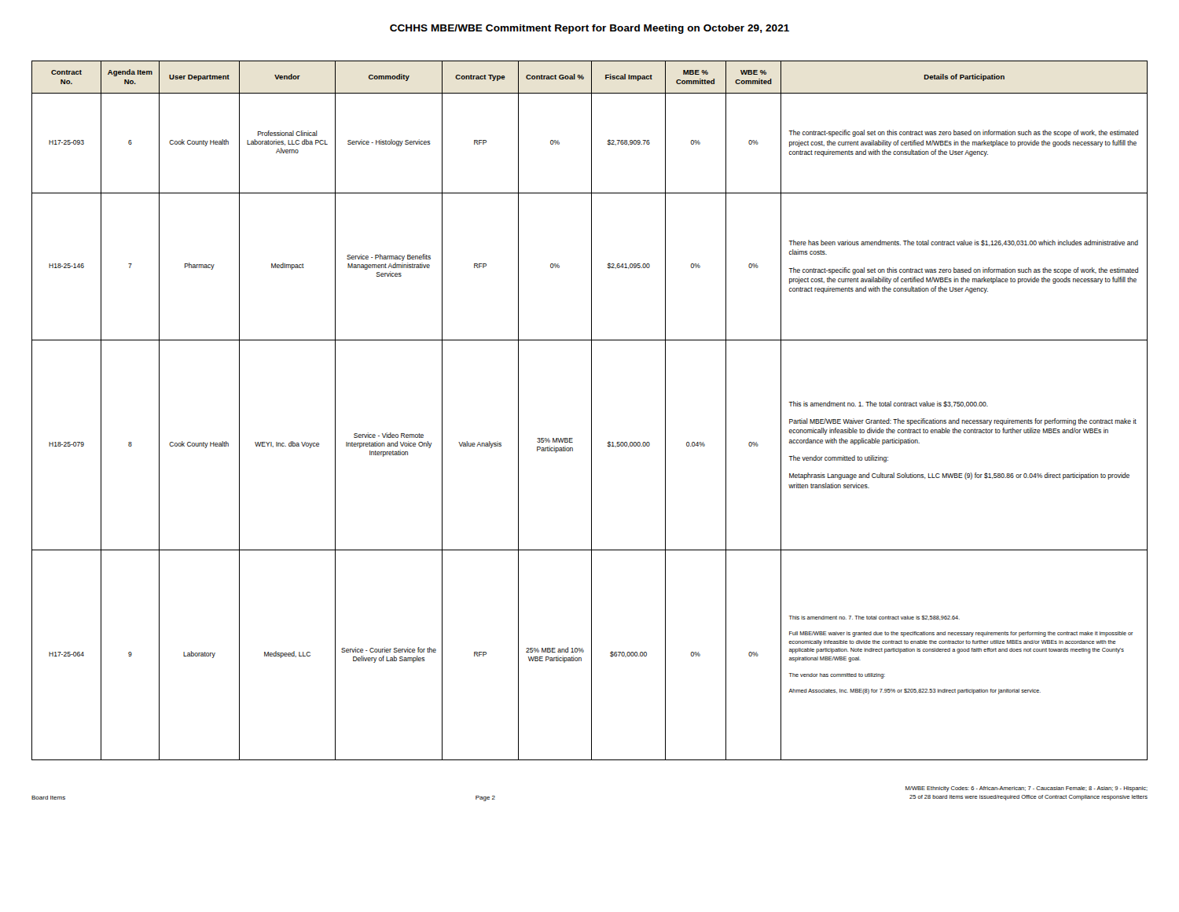CCHHS MBE/WBE Commitment Report for Board Meeting on October 29, 2021
| Contract No. | Agenda Item No. | User Department | Vendor | Commodity | Contract Type | Contract Goal % | Fiscal Impact | MBE % Committed | WBE % Commited | Details of Participation |
| --- | --- | --- | --- | --- | --- | --- | --- | --- | --- | --- |
| H17-25-093 | 6 | Cook County Health | Professional Clinical Laboratories, LLC dba PCL Alverno | Service - Histology Services | RFP | 0% | $2,768,909.76 | 0% | 0% | The contract-specific goal set on this contract was zero based on information such as the scope of work, the estimated project cost, the current availability of certified M/WBEs in the marketplace to provide the goods necessary to fulfill the contract requirements and with the consultation of the User Agency. |
| H18-25-146 | 7 | Pharmacy | MedImpact | Service - Pharmacy Benefits Management Administrative Services | RFP | 0% | $2,641,095.00 | 0% | 0% | There has been various amendments. The total contract value is $1,126,430,031.00 which includes administrative and claims costs. The contract-specific goal set on this contract was zero based on information such as the scope of work, the estimated project cost, the current availability of certified M/WBEs in the marketplace to provide the goods necessary to fulfill the contract requirements and with the consultation of the User Agency. |
| H18-25-079 | 8 | Cook County Health | WEYI, Inc. dba Voyce | Service - Video Remote Interpretation and Voice Only Interpretation | Value Analysis | 35% MWBE Participation | $1,500,000.00 | 0.04% | 0% | This is amendment no. 1. The total contract value is $3,750,000.00. Partial MBE/WBE Waiver Granted: The specifications and necessary requirements for performing the contract make it economically infeasible to divide the contract to enable the contractor to further utilize MBEs and/or WBEs in accordance with the applicable participation. The vendor committed to utilizing: Metaphrasis Language and Cultural Solutions, LLC MWBE (9) for $1,580.86 or 0.04% direct participation to provide written translation services. |
| H17-25-064 | 9 | Laboratory | Medspeed, LLC | Service - Courier Service for the Delivery of Lab Samples | RFP | 25% MBE and 10% WBE Participation | $670,000.00 | 0% | 0% | This is amendment no. 7. The total contract value is $2,588,962.64. Full MBE/WBE waiver is granted due to the specifications and necessary requirements for performing the contract make it impossible or economically infeasible to divide the contract to enable the contractor to further utilize MBEs and/or WBEs in accordance with the applicable participation. Note indirect participation is considered a good faith effort and does not count towards meeting the County's aspirational MBE/WBE goal. The vendor has committed to utilizing: Ahmed Associates, Inc. MBE(8) for 7.95% or $205,822.53 indirect participation for janitorial service. |
Board Items
Page 2
M/WBE Ethnicity Codes: 6 - African-American; 7 - Caucasian Female; 8 - Asian; 9 - Hispanic;
25 of 28 board items were issued/required Office of Contract Compliance responsive letters